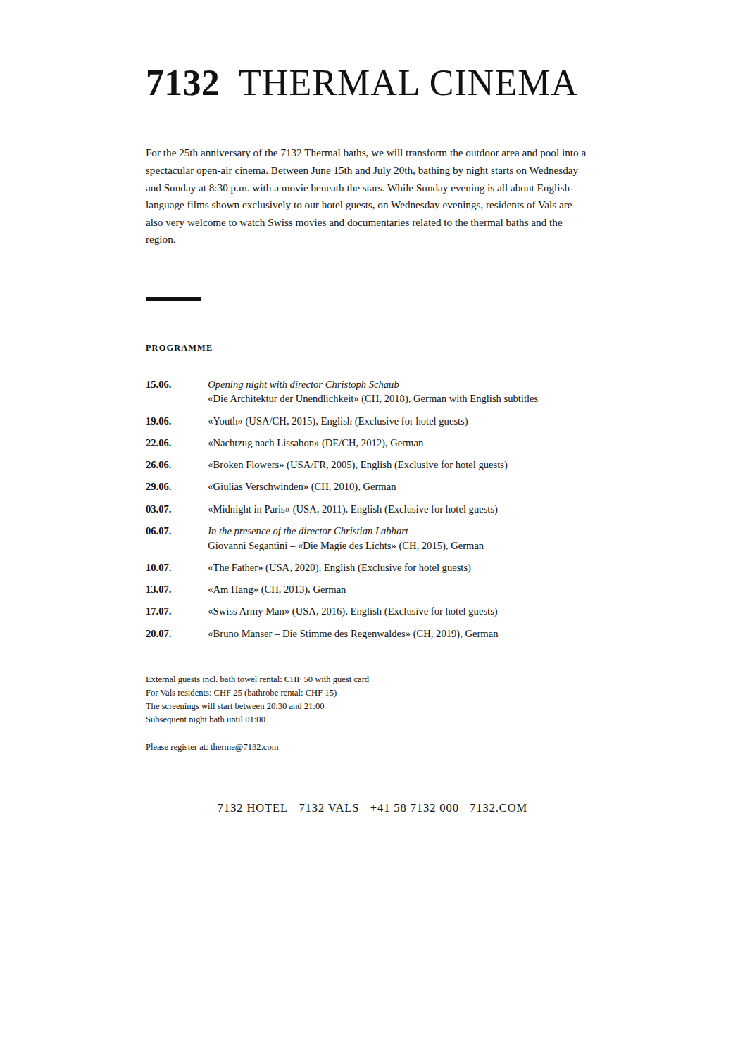7132 THERMAL CINEMA
For the 25th anniversary of the 7132 Thermal baths, we will transform the outdoor area and pool into a spectacular open-air cinema. Between June 15th and July 20th, bathing by night starts on Wednesday and Sunday at 8:30 p.m. with a movie beneath the stars. While Sunday evening is all about English-language films shown exclusively to our hotel guests, on Wednesday evenings, residents of Vals are also very welcome to watch Swiss movies and documentaries related to the thermal baths and the region.
PROGRAMME
| 15.06. | Opening night with director Christoph Schaub «Die Architektur der Unendlichkeit» (CH, 2018), German with English subtitles |
| 19.06. | «Youth» (USA/CH, 2015), English (Exclusive for hotel guests) |
| 22.06. | «Nachtzug nach Lissabon» (DE/CH, 2012), German |
| 26.06. | «Broken Flowers» (USA/FR, 2005), English (Exclusive for hotel guests) |
| 29.06. | «Giulias Verschwinden» (CH, 2010), German |
| 03.07. | «Midnight in Paris» (USA, 2011), English (Exclusive for hotel guests) |
| 06.07. | In the presence of the director Christian Labhart Giovanni Segantini – «Die Magie des Lichts» (CH, 2015), German |
| 10.07. | «The Father» (USA, 2020), English (Exclusive for hotel guests) |
| 13.07. | «Am Hang» (CH, 2013), German |
| 17.07. | «Swiss Army Man» (USA, 2016), English (Exclusive for hotel guests) |
| 20.07. | «Bruno Manser – Die Stimme des Regenwaldes» (CH, 2019), German |
External guests incl. bath towel rental: CHF 50 with guest card
For Vals residents: CHF 25 (bathrobe rental: CHF 15)
The screenings will start between 20:30 and 21:00
Subsequent night bath until 01:00
Please register at: therme@7132.com
7132 HOTEL 7132 VALS +41 58 7132 000 7132.COM